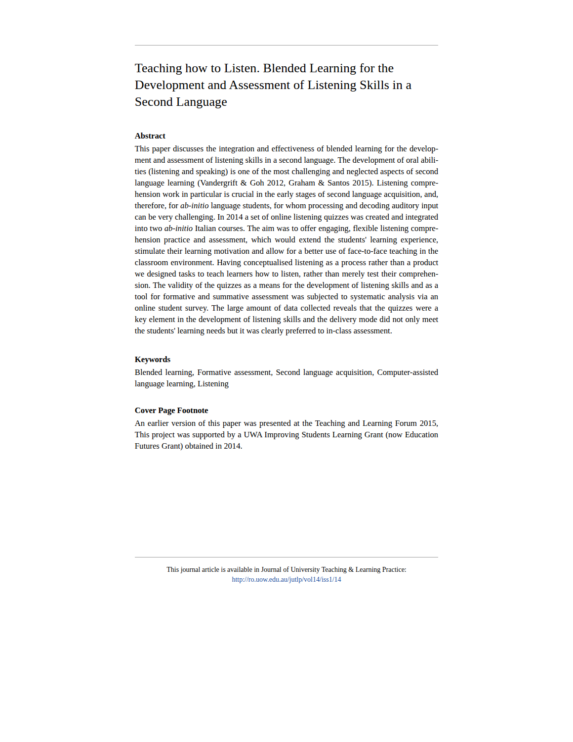Teaching how to Listen. Blended Learning for the Development and Assessment of Listening Skills in a Second Language
Abstract
This paper discusses the integration and effectiveness of blended learning for the development and assessment of listening skills in a second language. The development of oral abilities (listening and speaking) is one of the most challenging and neglected aspects of second language learning (Vandergrift & Goh 2012, Graham & Santos 2015). Listening comprehension work in particular is crucial in the early stages of second language acquisition, and, therefore, for ab-initio language students, for whom processing and decoding auditory input can be very challenging. In 2014 a set of online listening quizzes was created and integrated into two ab-initio Italian courses. The aim was to offer engaging, flexible listening comprehension practice and assessment, which would extend the students' learning experience, stimulate their learning motivation and allow for a better use of face-to-face teaching in the classroom environment. Having conceptualised listening as a process rather than a product we designed tasks to teach learners how to listen, rather than merely test their comprehension. The validity of the quizzes as a means for the development of listening skills and as a tool for formative and summative assessment was subjected to systematic analysis via an online student survey. The large amount of data collected reveals that the quizzes were a key element in the development of listening skills and the delivery mode did not only meet the students' learning needs but it was clearly preferred to in-class assessment.
Keywords
Blended learning, Formative assessment, Second language acquisition, Computer-assisted language learning, Listening
Cover Page Footnote
An earlier version of this paper was presented at the Teaching and Learning Forum 2015, This project was supported by a UWA Improving Students Learning Grant (now Education Futures Grant) obtained in 2014.
This journal article is available in Journal of University Teaching & Learning Practice: http://ro.uow.edu.au/jutlp/vol14/iss1/14